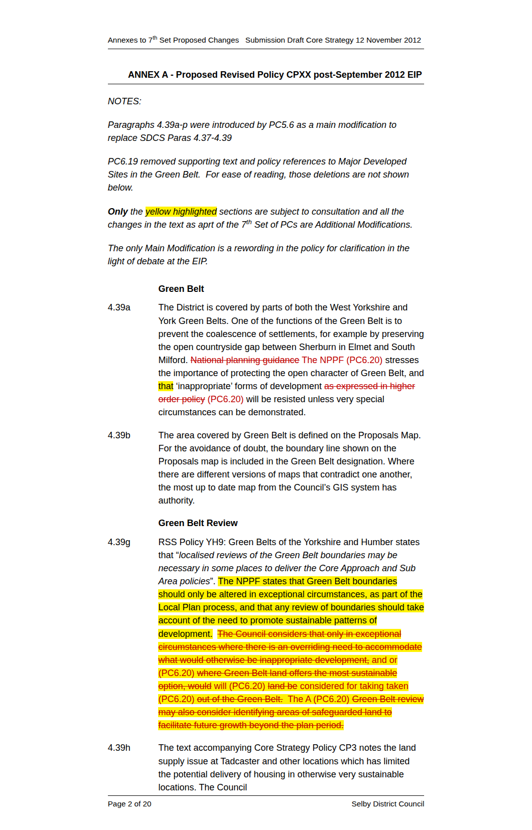Annexes to 7th Set Proposed Changes Submission Draft Core Strategy 12 November 2012
ANNEX A - Proposed Revised Policy CPXX post-September 2012 EIP
NOTES:
Paragraphs 4.39a-p were introduced by PC5.6 as a main modification to replace SDCS Paras 4.37-4.39
PC6.19 removed supporting text and policy references to Major Developed Sites in the Green Belt. For ease of reading, those deletions are not shown below.
Only the yellow highlighted sections are subject to consultation and all the changes in the text as aprt of the 7th Set of PCs are Additional Modifications.
The only Main Modification is a rewording in the policy for clarification in the light of debate at the EIP.
Green Belt
4.39a
The District is covered by parts of both the West Yorkshire and York Green Belts. One of the functions of the Green Belt is to prevent the coalescence of settlements, for example by preserving the open countryside gap between Sherburn in Elmet and South Milford. National planning guidance The NPPF (PC6.20) stresses the importance of protecting the open character of Green Belt, and that ‘inappropriate’ forms of development as expressed in higher order policy (PC6.20) will be resisted unless very special circumstances can be demonstrated.
4.39b
The area covered by Green Belt is defined on the Proposals Map. For the avoidance of doubt, the boundary line shown on the Proposals map is included in the Green Belt designation. Where there are different versions of maps that contradict one another, the most up to date map from the Council’s GIS system has authority.
Green Belt Review
4.39g
RSS Policy YH9: Green Belts of the Yorkshire and Humber states that “localised reviews of the Green Belt boundaries may be necessary in some places to deliver the Core Approach and Sub Area policies”. The NPPF states that Green Belt boundaries should only be altered in exceptional circumstances, as part of the Local Plan process, and that any review of boundaries should take account of the need to promote sustainable patterns of development. The Council considers that only in exceptional circumstances where there is an overriding need to accommodate what would otherwise be inappropriate development, and or (PC6.20) where Green Belt land offers the most sustainable option, would will (PC6.20) land be considered for taking taken (PC6.20) out of the Green Belt. The A (PC6.20) Green Belt review may also consider identifying areas of safeguarded land to facilitate future growth beyond the plan period.
4.39h
The text accompanying Core Strategy Policy CP3 notes the land supply issue at Tadcaster and other locations which has limited the potential delivery of housing in otherwise very sustainable locations. The Council
Page 2 of 20 Selby District Council